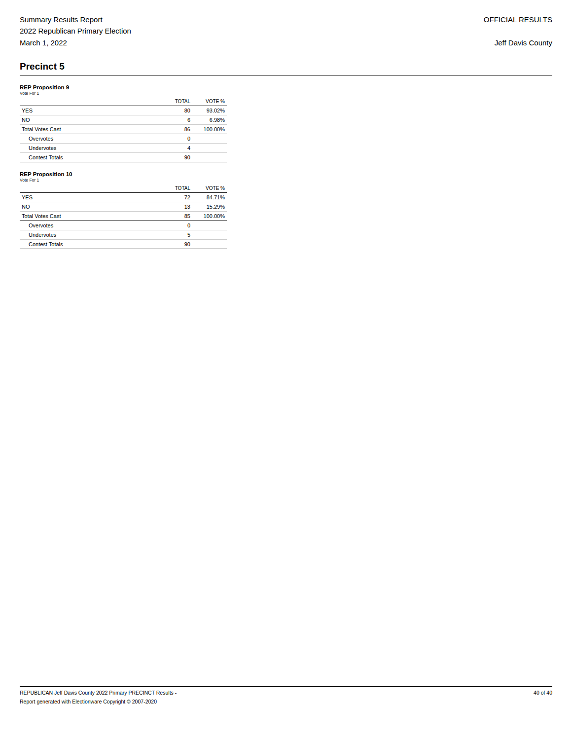Summary Results Report
2022 Republican Primary Election
March 1, 2022
OFFICIAL RESULTS
Jeff Davis County
Precinct 5
REP Proposition 9
Vote For 1
| | TOTAL | VOTE % |
| --- | --- | --- |
| YES | 80 | 93.02% |
| NO | 6 | 6.98% |
| Total Votes Cast | 86 | 100.00% |
| Overvotes | 0 | |
| Undervotes | 4 | |
| Contest Totals | 90 | |
REP Proposition 10
Vote For 1
| | TOTAL | VOTE % |
| --- | --- | --- |
| YES | 72 | 84.71% |
| NO | 13 | 15.29% |
| Total Votes Cast | 85 | 100.00% |
| Overvotes | 0 | |
| Undervotes | 5 | |
| Contest Totals | 90 | |
REPUBLICAN Jeff Davis County 2022 Primary PRECINCT Results -
40 of 40
Report generated with Electionware Copyright © 2007-2020